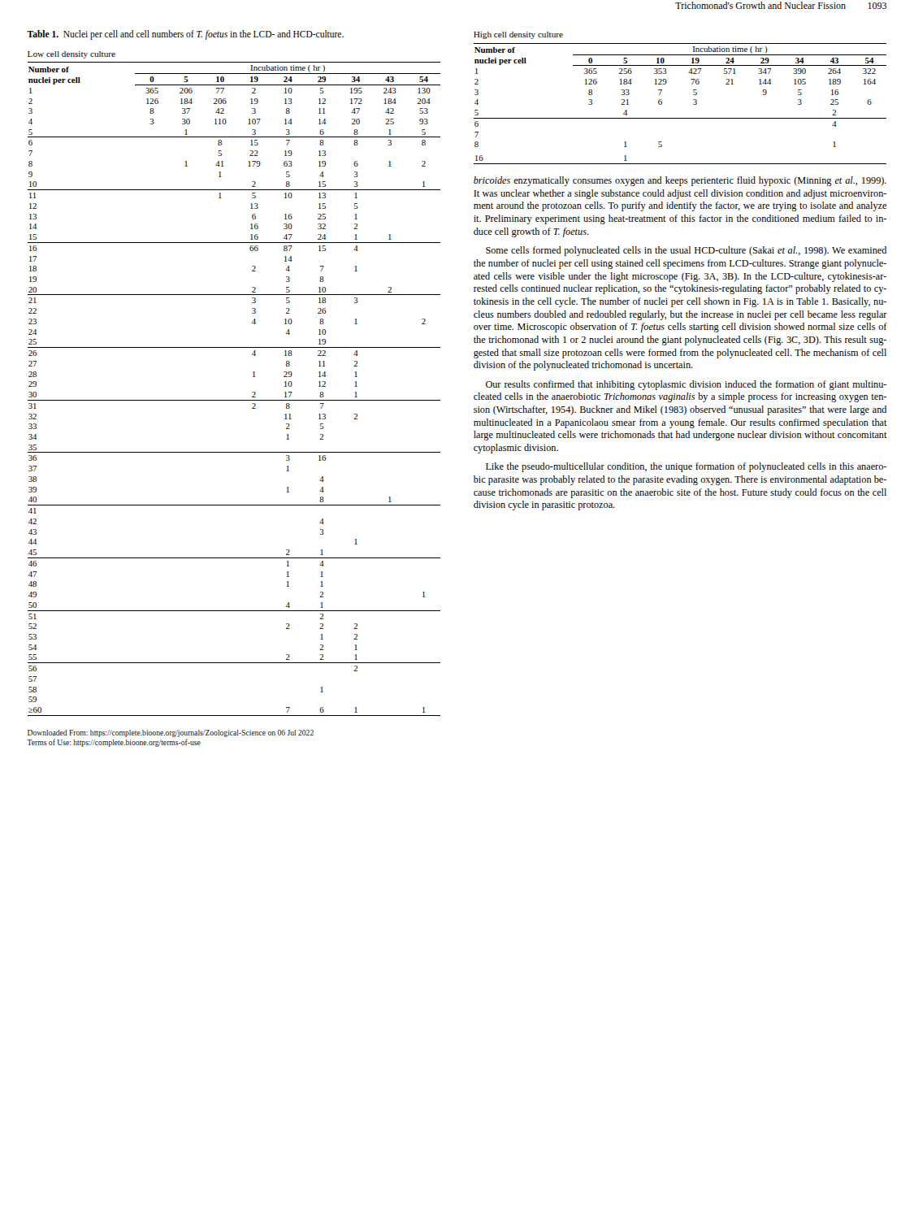Trichomonad's Growth and Nuclear Fission 1093
Table 1. Nuclei per cell and cell numbers of T. foetus in the LCD- and HCD-culture.
Low cell density culture
| Number of nuclei per cell | Incubation time ( hr ) |
| --- | --- |
| 0 | 5 | 10 | 19 | 24 | 29 | 34 | 43 | 54 |
| 1 | 365 | 206 | 77 | 2 | 10 | 5 | 195 | 243 | 130 |
| 2 | 126 | 184 | 206 | 19 | 13 | 12 | 172 | 184 | 204 |
| 3 | 8 | 37 | 42 | 3 | 8 | 11 | 47 | 42 | 53 |
| 4 | 3 | 30 | 110 | 107 | 14 | 14 | 20 | 25 | 93 |
| 5 | | 1 | | 3 | 3 | 6 | 8 | 1 | 5 |
| 6 | | | 8 | 15 | 7 | 8 | 8 | 3 | 8 |
| 7 | | | 5 | 22 | 19 | 13 | | | |
| 8 | | 1 | 41 | 179 | 63 | 19 | 6 | 1 | 2 |
| 9 | | | 1 | | 5 | 4 | 3 | | |
| 10 | | | | 2 | 8 | 15 | 3 | | 1 |
| 11 | | | 1 | 5 | 10 | 13 | 1 | | |
| 12 | | | | 13 | | 15 | 5 | | |
| 13 | | | | 6 | 16 | 25 | 1 | | |
| 14 | | | | 16 | 30 | 32 | 2 | | |
| 15 | | | | 16 | 47 | 24 | 1 | 1 | |
| 16 | | | | 66 | 87 | 15 | 4 | | |
| 17 | | | | | 14 | | | | |
| 18 | | | | 2 | 4 | 7 | 1 | | |
| 19 | | | | | 3 | 8 | | | |
| 20 | | | | 2 | 5 | 10 | | 2 | |
| 21 | | | | 3 | 5 | 18 | 3 | | |
| 22 | | | | 3 | 2 | 26 | | | |
| 23 | | | | 4 | 10 | 8 | 1 | | 2 |
| 24 | | | | | 4 | 10 | | | |
| 25 | | | | | | 19 | | | |
| 26 | | | | 4 | 18 | 22 | 4 | | |
| 27 | | | | | 8 | 11 | 2 | | |
| 28 | | | | 1 | 29 | 14 | 1 | | |
| 29 | | | | | 10 | 12 | 1 | | |
| 30 | | | | 2 | 17 | 8 | 1 | | |
| 31 | | | | 2 | 8 | 7 | | | |
| 32 | | | | | 11 | 13 | 2 | | |
| 33 | | | | | 2 | 5 | | | |
| 34 | | | | | 1 | 2 | | | |
| 35 | | | | | | | | | |
| 36 | | | | | 3 | 16 | | | |
| 37 | | | | | 1 | | | | |
| 38 | | | | | | 4 | | | |
| 39 | | | | | 1 | 4 | | | |
| 40 | | | | | | 8 | | 1 | |
| 41 | | | | | | | | | |
| 42 | | | | | | 4 | | | |
| 43 | | | | | | 3 | | | |
| 44 | | | | | | | 1 | | |
| 45 | | | | | 2 | 1 | | | |
| 46 | | | | | 1 | 4 | | | |
| 47 | | | | | 1 | 1 | | | |
| 48 | | | | | 1 | 1 | | | |
| 49 | | | | | | 2 | | | 1 |
| 50 | | | | | 4 | 1 | | | |
| 51 | | | | | | 2 | | | |
| 52 | | | | | 2 | 2 | 2 | | |
| 53 | | | | | | 1 | 2 | | |
| 54 | | | | | | 2 | 1 | | |
| 55 | | | | | 2 | 2 | 1 | | |
| 56 | | | | | | | 2 | | |
| 57 | | | | | | | | | |
| 58 | | | | | | 1 | | | |
| 59 | | | | | | | | | |
| ≥60 | | | | | 7 | 6 | 1 | | 1 |
High cell density culture
| Number of nuclei per cell | Incubation time ( hr ) |
| --- | --- |
| 0 | 5 | 10 | 19 | 24 | 29 | 34 | 43 | 54 |
| 1 | 365 | 256 | 353 | 427 | 571 | 347 | 390 | 264 | 322 |
| 2 | 126 | 184 | 129 | 76 | 21 | 144 | 105 | 189 | 164 |
| 3 | 8 | 33 | 7 | 5 | | 9 | 5 | 16 | |
| 4 | 3 | 21 | 6 | 3 | | | 3 | 25 | 6 |
| 5 | | 4 | | | | | | 2 | |
| 6 | | | | | | | | 4 | |
| 7 | | | | | | | | | |
| 8 | | 1 | 5 | | | | | 1 | |
| 16 | | 1 | | | | | | | |
bricoides enzymatically consumes oxygen and keeps perienteric fluid hypoxic (Minning et al., 1999). It was unclear whether a single substance could adjust cell division condition and adjust microenvironment around the protozoan cells. To purify and identify the factor, we are trying to isolate and analyze it. Preliminary experiment using heat-treatment of this factor in the conditioned medium failed to induce cell growth of T. foetus.
Some cells formed polynucleated cells in the usual HCD-culture (Sakai et al., 1998). We examined the number of nuclei per cell using stained cell specimens from LCD-cultures. Strange giant polynucleated cells were visible under the light microscope (Fig. 3A, 3B). In the LCD-culture, cytokinesis-arrested cells continued nuclear replication, so the “cytokinesis-regulating factor” probably related to cytokinesis in the cell cycle. The number of nuclei per cell shown in Fig. 1A is in Table 1. Basically, nucleus numbers doubled and redoubled regularly, but the increase in nuclei per cell became less regular over time. Microscopic observation of T. foetus cells starting cell division showed normal size cells of the trichomonad with 1 or 2 nuclei around the giant polynucleated cells (Fig. 3C, 3D). This result suggested that small size protozoan cells were formed from the polynucleated cell. The mechanism of cell division of the polynucleated trichomonad is uncertain.
Our results confirmed that inhibiting cytoplasmic division induced the formation of giant multinucleated cells in the anaerobiotic Trichomonas vaginalis by a simple process for increasing oxygen tension (Wirtschafter, 1954). Buckner and Mikel (1983) observed “unusual parasites” that were large and multinucleated in a Papanicolaou smear from a young female. Our results confirmed speculation that large multinucleated cells were trichomonads that had undergone nuclear division without concomitant cytoplasmic division.
Like the pseudo-multicellular condition, the unique formation of polynucleated cells in this anaerobic parasite was probably related to the parasite evading oxygen. There is environmental adaptation because trichomonads are parasitic on the anaerobic site of the host. Future study could focus on the cell division cycle in parasitic protozoa.
Downloaded From: https://complete.bioone.org/journals/Zoological-Science on 06 Jul 2022
Terms of Use: https://complete.bioone.org/terms-of-use